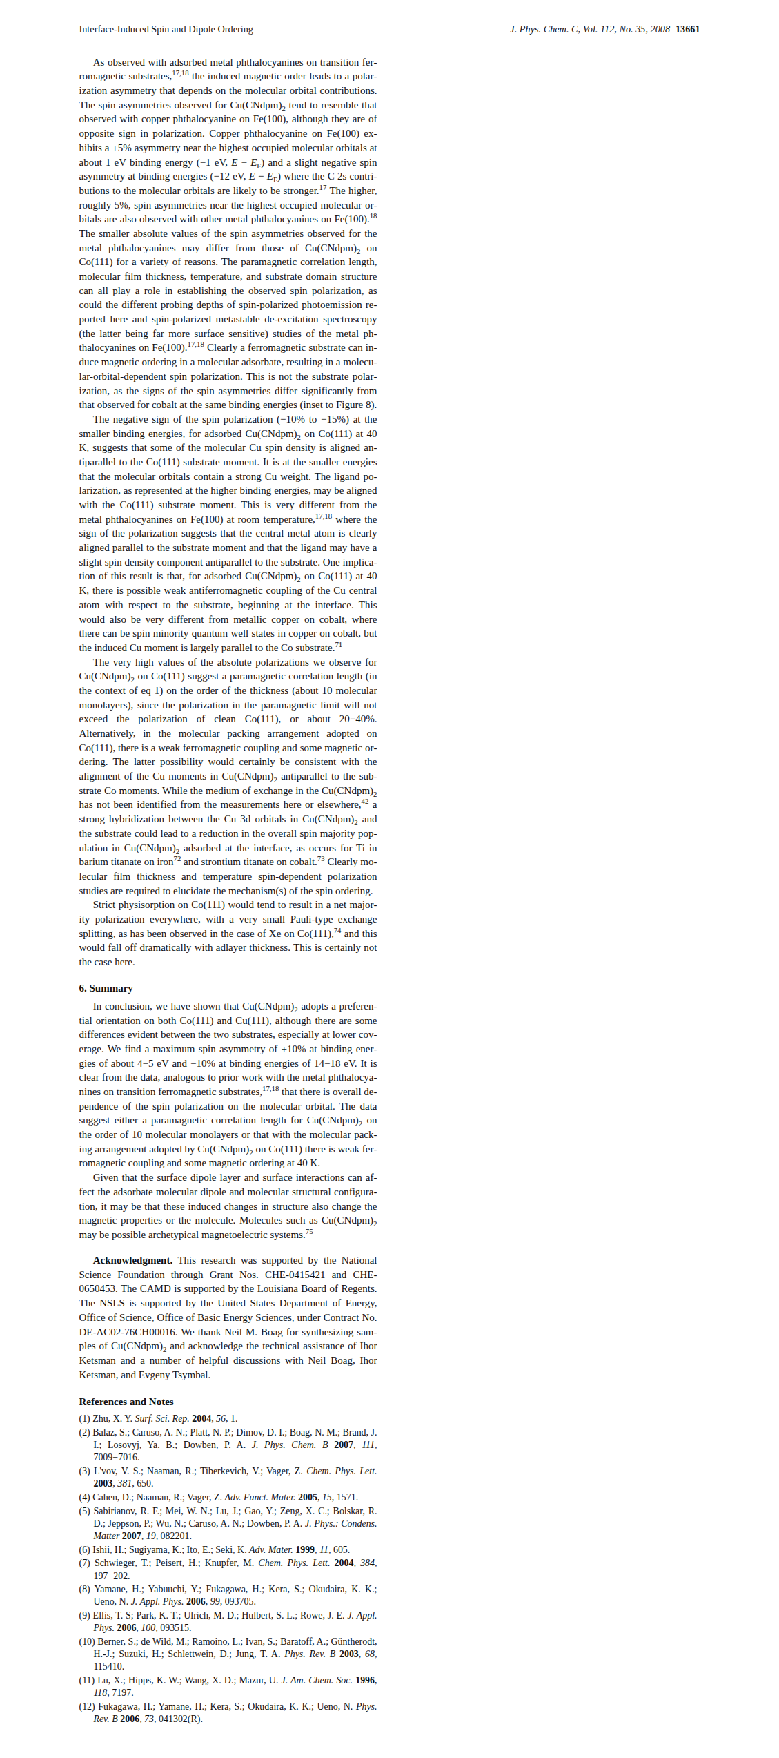Interface-Induced Spin and Dipole Ordering
J. Phys. Chem. C, Vol. 112, No. 35, 200813661
As observed with adsorbed metal phthalocyanines on transition ferromagnetic substrates,17,18 the induced magnetic order leads to a polarization asymmetry that depends on the molecular orbital contributions. The spin asymmetries observed for Cu(CNdpm)2 tend to resemble that observed with copper phthalocyanine on Fe(100), although they are of opposite sign in polarization. Copper phthalocyanine on Fe(100) exhibits a +5% asymmetry near the highest occupied molecular orbitals at about 1 eV binding energy (−1 eV, E − EF) and a slight negative spin asymmetry at binding energies (−12 eV, E − EF) where the C 2s contributions to the molecular orbitals are likely to be stronger.17 The higher, roughly 5%, spin asymmetries near the highest occupied molecular orbitals are also observed with other metal phthalocyanines on Fe(100).18 The smaller absolute values of the spin asymmetries observed for the metal phthalocyanines may differ from those of Cu(CNdpm)2 on Co(111) for a variety of reasons. The paramagnetic correlation length, molecular film thickness, temperature, and substrate domain structure can all play a role in establishing the observed spin polarization, as could the different probing depths of spin-polarized photoemission reported here and spin-polarized metastable de-excitation spectroscopy (the latter being far more surface sensitive) studies of the metal phthalocyanines on Fe(100).17,18 Clearly a ferromagnetic substrate can induce magnetic ordering in a molecular adsorbate, resulting in a molecular-orbital-dependent spin polarization. This is not the substrate polarization, as the signs of the spin asymmetries differ significantly from that observed for cobalt at the same binding energies (inset to Figure 8).
The negative sign of the spin polarization (−10% to −15%) at the smaller binding energies, for adsorbed Cu(CNdpm)2 on Co(111) at 40 K, suggests that some of the molecular Cu spin density is aligned antiparallel to the Co(111) substrate moment. It is at the smaller energies that the molecular orbitals contain a strong Cu weight. The ligand polarization, as represented at the higher binding energies, may be aligned with the Co(111) substrate moment. This is very different from the metal phthalocyanines on Fe(100) at room temperature,17,18 where the sign of the polarization suggests that the central metal atom is clearly aligned parallel to the substrate moment and that the ligand may have a slight spin density component antiparallel to the substrate. One implication of this result is that, for adsorbed Cu(CNdpm)2 on Co(111) at 40 K, there is possible weak antiferromagnetic coupling of the Cu central atom with respect to the substrate, beginning at the interface. This would also be very different from metallic copper on cobalt, where there can be spin minority quantum well states in copper on cobalt, but the induced Cu moment is largely parallel to the Co substrate.71
The very high values of the absolute polarizations we observe for Cu(CNdpm)2 on Co(111) suggest a paramagnetic correlation length (in the context of eq 1) on the order of the thickness (about 10 molecular monolayers), since the polarization in the paramagnetic limit will not exceed the polarization of clean Co(111), or about 20−40%. Alternatively, in the molecular packing arrangement adopted on Co(111), there is a weak ferromagnetic coupling and some magnetic ordering. The latter possibility would certainly be consistent with the alignment of the Cu moments in Cu(CNdpm)2 antiparallel to the substrate Co moments. While the medium of exchange in the Cu(CNdpm)2 has not been identified from the measurements here or elsewhere,42 a strong hybridization between the Cu 3d orbitals in Cu(CNdpm)2 and the substrate could lead to a reduction in the overall spin majority population in Cu(CNdpm)2 adsorbed at the interface, as occurs for Ti in barium titanate on iron72 and strontium titanate on cobalt.73 Clearly molecular film thickness and temperature spin-dependent polarization studies are required to elucidate the mechanism(s) of the spin ordering.
Strict physisorption on Co(111) would tend to result in a net majority polarization everywhere, with a very small Pauli-type exchange splitting, as has been observed in the case of Xe on Co(111),74 and this would fall off dramatically with adlayer thickness. This is certainly not the case here.
6. Summary
In conclusion, we have shown that Cu(CNdpm)2 adopts a preferential orientation on both Co(111) and Cu(111), although there are some differences evident between the two substrates, especially at lower coverage. We find a maximum spin asymmetry of +10% at binding energies of about 4−5 eV and −10% at binding energies of 14−18 eV. It is clear from the data, analogous to prior work with the metal phthalocyanines on transition ferromagnetic substrates,17,18 that there is overall dependence of the spin polarization on the molecular orbital. The data suggest either a paramagnetic correlation length for Cu(CNdpm)2 on the order of 10 molecular monolayers or that with the molecular packing arrangement adopted by Cu(CNdpm)2 on Co(111) there is weak ferromagnetic coupling and some magnetic ordering at 40 K.
Given that the surface dipole layer and surface interactions can affect the adsorbate molecular dipole and molecular structural configuration, it may be that these induced changes in structure also change the magnetic properties or the molecule. Molecules such as Cu(CNdpm)2 may be possible archetypical magnetoelectric systems.75
Acknowledgment. This research was supported by the National Science Foundation through Grant Nos. CHE-0415421 and CHE-0650453. The CAMD is supported by the Louisiana Board of Regents. The NSLS is supported by the United States Department of Energy, Office of Science, Office of Basic Energy Sciences, under Contract No. DE-AC02-76CH00016. We thank Neil M. Boag for synthesizing samples of Cu(CNdpm)2 and acknowledge the technical assistance of Ihor Ketsman and a number of helpful discussions with Neil Boag, Ihor Ketsman, and Evgeny Tsymbal.
References and Notes
(1) Zhu, X. Y. Surf. Sci. Rep. 2004, 56, 1.
(2) Balaz, S.; Caruso, A. N.; Platt, N. P.; Dimov, D. I.; Boag, N. M.; Brand, J. I.; Losovyj, Ya. B.; Dowben, P. A. J. Phys. Chem. B 2007, 111, 7009−7016.
(3) L'vov, V. S.; Naaman, R.; Tiberkevich, V.; Vager, Z. Chem. Phys. Lett. 2003, 381, 650.
(4) Cahen, D.; Naaman, R.; Vager, Z. Adv. Funct. Mater. 2005, 15, 1571.
(5) Sabirianov, R. F.; Mei, W. N.; Lu, J.; Gao, Y.; Zeng, X. C.; Bolskar, R. D.; Jeppson, P.; Wu, N.; Caruso, A. N.; Dowben, P. A. J. Phys.: Condens. Matter 2007, 19, 082201.
(6) Ishii, H.; Sugiyama, K.; Ito, E.; Seki, K. Adv. Mater. 1999, 11, 605.
(7) Schwieger, T.; Peisert, H.; Knupfer, M. Chem. Phys. Lett. 2004, 384, 197−202.
(8) Yamane, H.; Yabuuchi, Y.; Fukagawa, H.; Kera, S.; Okudaira, K. K.; Ueno, N. J. Appl. Phys. 2006, 99, 093705.
(9) Ellis, T. S; Park, K. T.; Ulrich, M. D.; Hulbert, S. L.; Rowe, J. E. J. Appl. Phys. 2006, 100, 093515.
(10) Berner, S.; de Wild, M.; Ramoino, L.; Ivan, S.; Baratoff, A.; Güntherodt, H.-J.; Suzuki, H.; Schlettwein, D.; Jung, T. A. Phys. Rev. B 2003, 68, 115410.
(11) Lu, X.; Hipps, K. W.; Wang, X. D.; Mazur, U. J. Am. Chem. Soc. 1996, 118, 7197.
(12) Fukagawa, H.; Yamane, H.; Kera, S.; Okudaira, K. K.; Ueno, N. Phys. Rev. B 2006, 73, 041302(R).